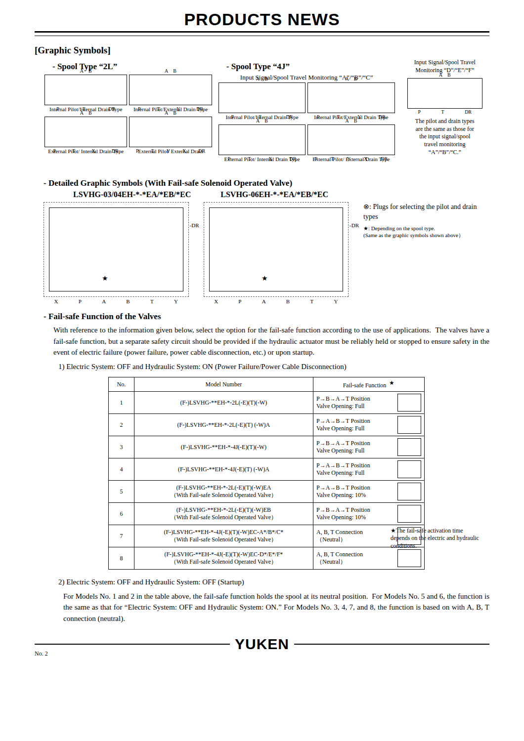PRODUCTS NEWS
[Graphic Symbols]
- Spool Type “2L”
AB
PTDR
Internal Pilot/Internal Drain Type
AB
PTYDR
Internal Pilot/External Drain Type
AB
PTXDR
External Pilot/ Internal Drain Type
AB
PTYXDR
External Pilot/ External Drain
- Spool Type “4J”
Input Signal/Spool Travel Monitoring “A”/“B”/“C”
AB
PTDR
Internal Pilot/Internal Drain Type
AB
PTYDR
Internal Pilot/External Drain Type
AB
PTXDR
External Pilot/ Internal Drain Type
AB
PTYXDR
External Pilot/ External Drain Type
Input Signal/Spool Travel
Monitoring “D”/“E”/“F”
AB
PTDR
The pilot and drain types
are the same as those for
the input signal/spool
travel monitoring
“A”/“B”/“C.”
- Detailed Graphic Symbols (With Fail-safe Solenoid Operated Valve)
LSVHG-03/04EH-*-*EA/*EB/*EC
LSVHG-06EH-*-*EA/*EB/*EC
-DR
★
XPABTY
-DR
★
XPABTY
⊗: Plugs for selecting the pilot and drain types
★: Depending on the spool type.
(Same as the graphic symbols shown above）
- Fail-safe Function of the Valves
With reference to the information given below, select the option for the fail-safe function according to the use of applications. The valves have a fail-safe function, but a separate safety circuit should be provided if the hydraulic actuator must be reliably held or stopped to ensure safety in the event of electric failure (power failure, power cable disconnection, etc.) or upon startup.
1) Electric System: OFF and Hydraulic System: ON (Power Failure/Power Cable Disconnection)
| No. | Model Number | Fail-safe Function ★ |
| --- | --- | --- |
| 1 | (F-)LSVHG-**EH-*-2L(-E)(T)(-W) | P→B→A→T Position Valve Opening: Full |
| 2 | (F-)LSVHG-**EH-*-2L(-E)(T) (-W)A | P→A→B→T Position Valve Opening: Full |
| 3 | (F-)LSVHG-**EH-*-4J(-E)(T)(-W) | P→B→A→T Position Valve Opening: Full |
| 4 | (F-)LSVHG-**EH-*-4J(-E)(T) (-W)A | P→A→B→T Position Valve Opening: Full |
| 5 | (F-)LSVHG-**EH-*-2L(-E)(T)(-W)EA （With Fail-safe Solenoid Operated Valve） | P→A→B→T Position Valve Opening: 10% |
| 6 | (F-)LSVHG-**EH-*-2L(-E)(T)(-W)EB （With Fail-safe Solenoid Operated Valve） | P→B→A→T Position Valve Opening: 10% |
| 7 | (F-)LSVHG-**EH-*-4J(-E)(T)(-W)EC-A*/B*/C* （With Fail-safe Solenoid Operated Valve） | A, B, T Connection （Neutral） |
| 8 | (F-)LSVHG-**EH-*-4J(-E)(T)(-W)EC-D*/E*/F* （With Fail-safe Solenoid Operated Valve） | A, B, T Connection （Neutral） |
★The fail-safe activation time depends on the electric and hydraulic conditions.
2) Electric System: OFF and Hydraulic System: OFF (Startup)
For Models No. 1 and 2 in the table above, the fail-safe function holds the spool at its neutral position. For Models No. 5 and 6, the function is the same as that for “Electric System: OFF and Hydraulic System: ON.” For Models No. 3, 4, 7, and 8, the function is based on with A, B, T connection (neutral).
YUKEN
No. 2